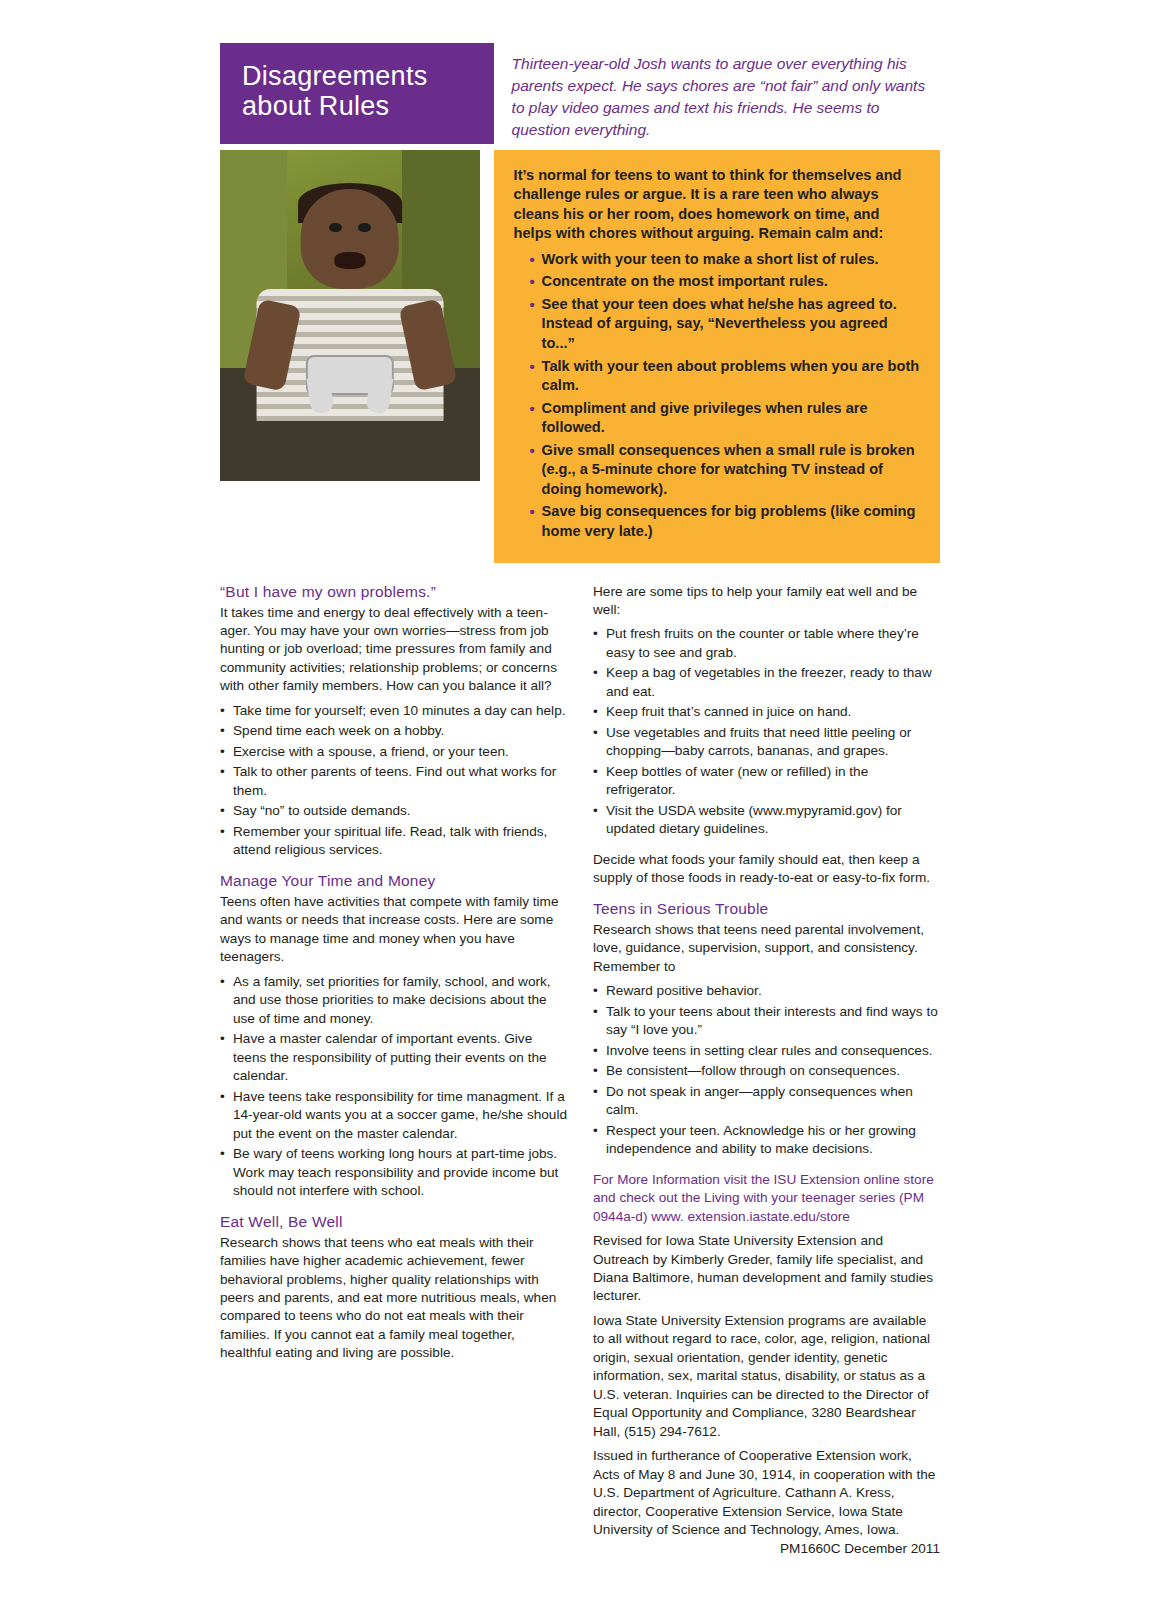Disagreements
about Rules
Thirteen-year-old Josh wants to argue over everything his parents expect. He says chores are “not fair” and only wants to play video games and text his friends. He seems to question everything.
It’s normal for teens to want to think for themselves and challenge rules or argue. It is a rare teen who always cleans his or her room, does homework on time, and helps with chores without arguing. Remain calm and:
Work with your teen to make a short list of rules.
Concentrate on the most important rules.
See that your teen does what he/she has agreed to. Instead of arguing, say, “Nevertheless you agreed to...”
Talk with your teen about problems when you are both calm.
Compliment and give privileges when rules are followed.
Give small consequences when a small rule is broken (e.g., a 5-minute chore for watching TV instead of doing homework).
Save big consequences for big problems (like coming home very late.)
“But I have my own problems.”
It takes time and energy to deal effectively with a teen-ager. You may have your own worries—stress from job hunting or job overload; time pressures from family and community activities; relationship problems; or concerns with other family members. How can you balance it all?
Take time for yourself; even 10 minutes a day can help.
Spend time each week on a hobby.
Exercise with a spouse, a friend, or your teen.
Talk to other parents of teens. Find out what works for them.
Say “no” to outside demands.
Remember your spiritual life. Read, talk with friends, attend religious services.
Manage Your Time and Money
Teens often have activities that compete with family time and wants or needs that increase costs. Here are some ways to manage time and money when you have teenagers.
As a family, set priorities for family, school, and work, and use those priorities to make decisions about the use of time and money.
Have a master calendar of important events. Give teens the responsibility of putting their events on the calendar.
Have teens take responsibility for time managment. If a 14-year-old wants you at a soccer game, he/she should put the event on the master calendar.
Be wary of teens working long hours at part-time jobs. Work may teach responsibility and provide income but should not interfere with school.
Eat Well, Be Well
Research shows that teens who eat meals with their families have higher academic achievement, fewer behavioral problems, higher quality relationships with peers and parents, and eat more nutritious meals, when compared to teens who do not eat meals with their families. If you cannot eat a family meal together, healthful eating and living are possible.
Here are some tips to help your family eat well and be well:
Put fresh fruits on the counter or table where they’re easy to see and grab.
Keep a bag of vegetables in the freezer, ready to thaw and eat.
Keep fruit that’s canned in juice on hand.
Use vegetables and fruits that need little peeling or chopping—baby carrots, bananas, and grapes.
Keep bottles of water (new or refilled) in the refrigerator.
Visit the USDA website (www.mypyramid.gov) for updated dietary guidelines.
Decide what foods your family should eat, then keep a supply of those foods in ready-to-eat or easy-to-fix form.
Teens in Serious Trouble
Research shows that teens need parental involvement, love, guidance, supervision, support, and consistency. Remember to
Reward positive behavior.
Talk to your teens about their interests and find ways to say “I love you.”
Involve teens in setting clear rules and consequences.
Be consistent—follow through on consequences.
Do not speak in anger—apply consequences when calm.
Respect your teen. Acknowledge his or her growing independence and ability to make decisions.
For More Information visit the ISU Extension online store and check out the Living with your teenager series (PM 0944a-d) www. extension.iastate.edu/store
Revised for Iowa State University Extension and Outreach by Kimberly Greder, family life specialist, and Diana Baltimore, human development and family studies lecturer.
Iowa State University Extension programs are available to all without regard to race, color, age, religion, national origin, sexual orientation, gender identity, genetic information, sex, marital status, disability, or status as a U.S. veteran. Inquiries can be directed to the Director of Equal Opportunity and Compliance, 3280 Beardshear Hall, (515) 294-7612.
Issued in furtherance of Cooperative Extension work, Acts of May 8 and June 30, 1914, in cooperation with the U.S. Department of Agriculture. Cathann A. Kress, director, Cooperative Extension Service, Iowa State University of Science and Technology, Ames, Iowa. PM1660C December 2011